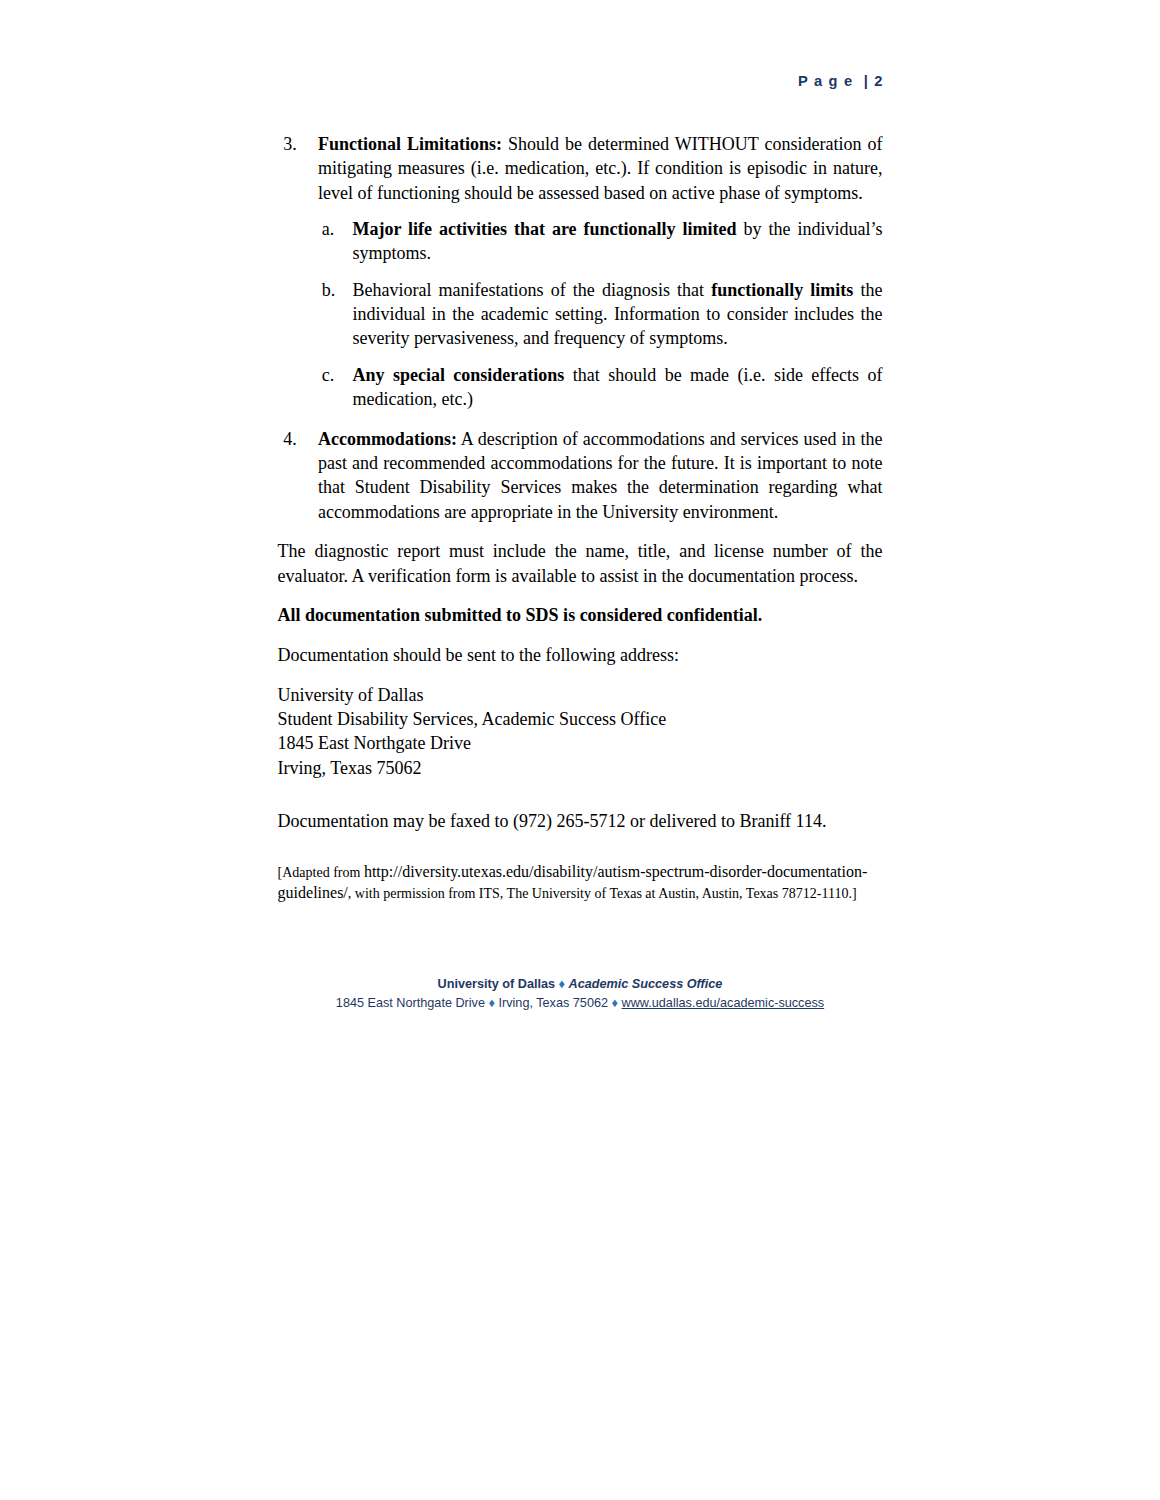P a g e | 2
3. Functional Limitations: Should be determined WITHOUT consideration of mitigating measures (i.e. medication, etc.). If condition is episodic in nature, level of functioning should be assessed based on active phase of symptoms.
a. Major life activities that are functionally limited by the individual’s symptoms.
b. Behavioral manifestations of the diagnosis that functionally limits the individual in the academic setting. Information to consider includes the severity pervasiveness, and frequency of symptoms.
c. Any special considerations that should be made (i.e. side effects of medication, etc.)
4. Accommodations: A description of accommodations and services used in the past and recommended accommodations for the future. It is important to note that Student Disability Services makes the determination regarding what accommodations are appropriate in the University environment.
The diagnostic report must include the name, title, and license number of the evaluator. A verification form is available to assist in the documentation process.
All documentation submitted to SDS is considered confidential.
Documentation should be sent to the following address:
University of Dallas
Student Disability Services, Academic Success Office
1845 East Northgate Drive
Irving, Texas 75062
Documentation may be faxed to (972) 265-5712 or delivered to Braniff 114.
[Adapted from http://diversity.utexas.edu/disability/autism-spectrum-disorder-documentation-guidelines/, with permission from ITS, The University of Texas at Austin, Austin, Texas 78712-1110.]
University of Dallas ♦ Academic Success Office
1845 East Northgate Drive ♦ Irving, Texas 75062 ♦ www.udallas.edu/academic-success